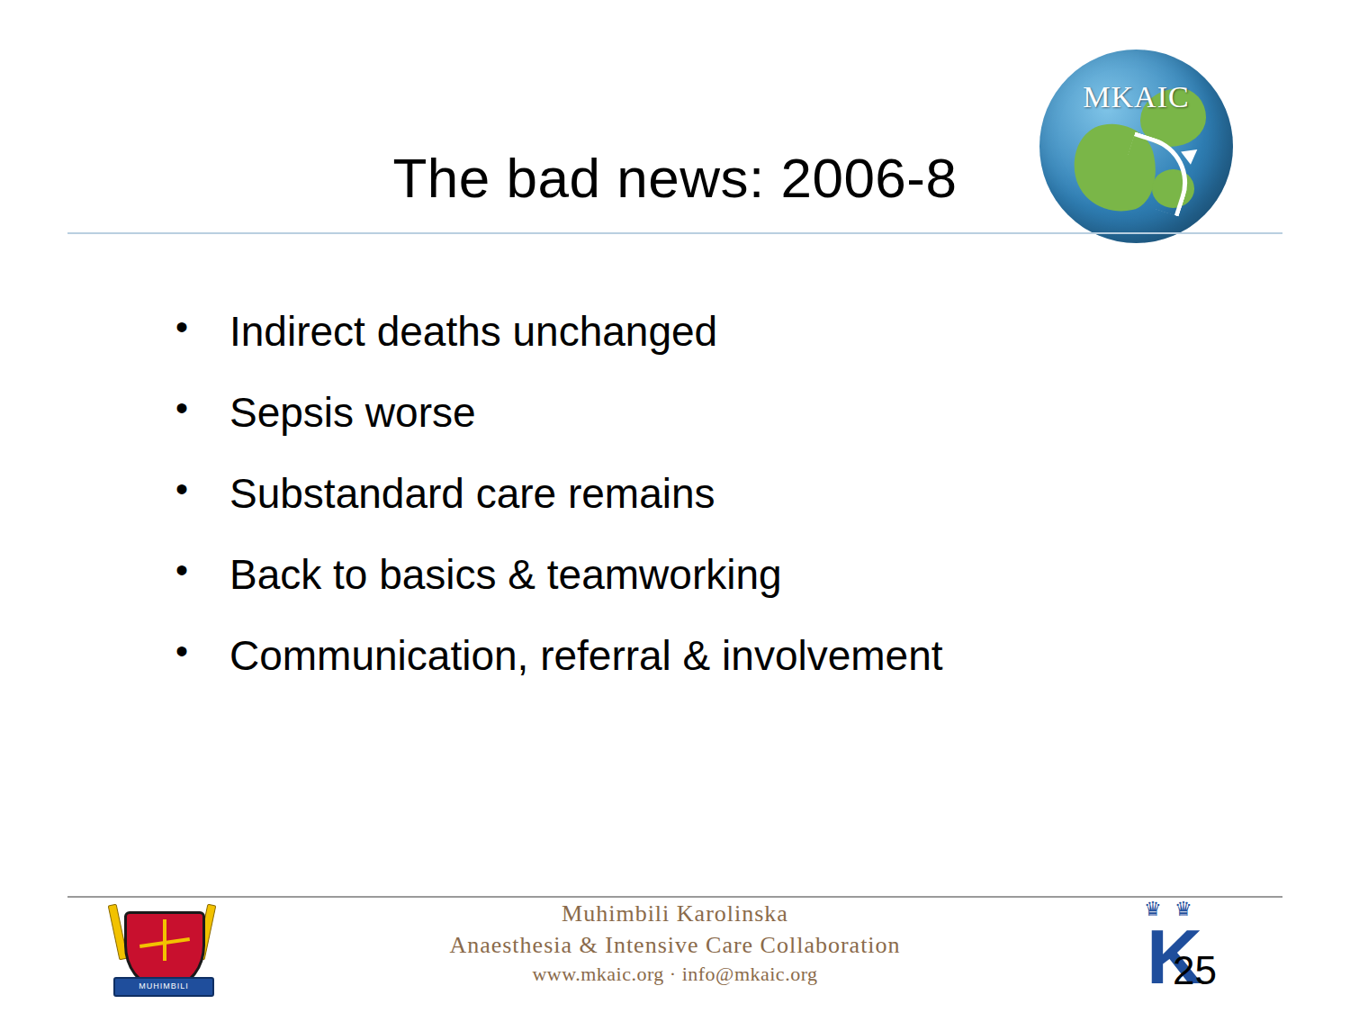MKAIC
The bad news: 2006-8
Indirect deaths unchanged
Sepsis worse
Substandard care remains
Back to basics & teamworking
Communication, referral & involvement
MUHIMBILI
Muhimbili Karolinska
Anaesthesia & Intensive Care Collaboration
www.mkaic.org · info@mkaic.org
♛♛
K
25